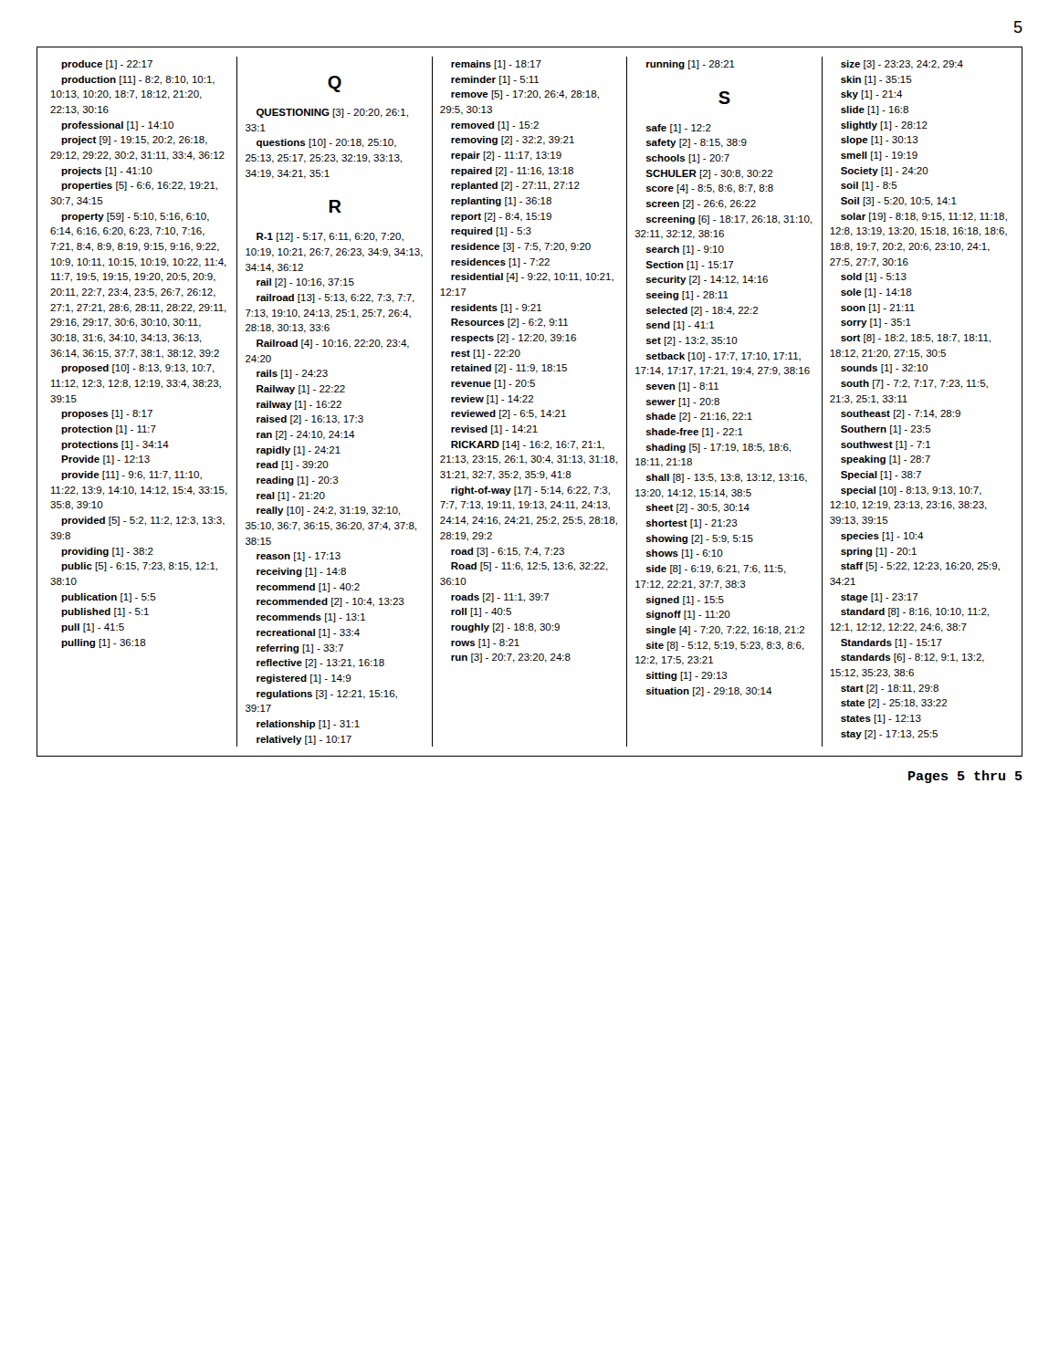5
produce [1] - 22:17
production [11] - 8:2, 8:10, 10:1, 10:13, 10:20, 18:7, 18:12, 21:20, 22:13, 30:16
professional [1] - 14:10
project [9] - 19:15, 20:2, 26:18, 29:12, 29:22, 30:2, 31:11, 33:4, 36:12
projects [1] - 41:10
properties [5] - 6:6, 16:22, 19:21, 30:7, 34:15
property [59] - 5:10, 5:16, 6:10, 6:14, 6:16, 6:20, 6:23, 7:10, 7:16, 7:21, 8:4, 8:9, 8:19, 9:15, 9:16, 9:22, 10:9, 10:11, 10:15, 10:19, 10:22, 11:4, 11:7, 19:5, 19:15, 19:20, 20:5, 20:9, 20:11, 22:7, 23:4, 23:5, 26:7, 26:12, 27:1, 27:21, 28:6, 28:11, 28:22, 29:11, 29:16, 29:17, 30:6, 30:10, 30:11, 30:18, 31:6, 34:10, 34:13, 36:13, 36:14, 36:15, 37:7, 38:1, 38:12, 39:2
proposed [10] - 8:13, 9:13, 10:7, 11:12, 12:3, 12:8, 12:19, 33:4, 38:23, 39:15
proposes [1] - 8:17
protection [1] - 11:7
protections [1] - 34:14
Provide [1] - 12:13
provide [11] - 9:6, 11:7, 11:10, 11:22, 13:9, 14:10, 14:12, 15:4, 33:15, 35:8, 39:10
provided [5] - 5:2, 11:2, 12:3, 13:3, 39:8
providing [1] - 38:2
public [5] - 6:15, 7:23, 8:15, 12:1, 38:10
publication [1] - 5:5
published [1] - 5:1
pull [1] - 41:5
pulling [1] - 36:18
Q
QUESTIONING [3] - 20:20, 26:1, 33:1
questions [10] - 20:18, 25:10, 25:13, 25:17, 25:23, 32:19, 33:13, 34:19, 34:21, 35:1
R
R-1 [12] - 5:17, 6:11, 6:20, 7:20, 10:19, 10:21, 26:7, 26:23, 34:9, 34:13, 34:14, 36:12
rail [2] - 10:16, 37:15
railroad [13] - 5:13, 6:22, 7:3, 7:7, 7:13, 19:10, 24:13, 25:1, 25:7, 26:4, 28:18, 30:13, 33:6
Railroad [4] - 10:16, 22:20, 23:4, 24:20
rails [1] - 24:23
Railway [1] - 22:22
railway [1] - 16:22
raised [2] - 16:13, 17:3
ran [2] - 24:10, 24:14
rapidly [1] - 24:21
read [1] - 39:20
reading [1] - 20:3
real [1] - 21:20
really [10] - 24:2, 31:19, 32:10, 35:10, 36:7, 36:15, 36:20, 37:4, 37:8, 38:15
reason [1] - 17:13
receiving [1] - 14:8
recommend [1] - 40:2
recommended [2] - 10:4, 13:23
recommends [1] - 13:1
recreational [1] - 33:4
referring [1] - 33:7
reflective [2] - 13:21, 16:18
registered [1] - 14:9
regulations [3] - 12:21, 15:16, 39:17
relationship [1] - 31:1
relatively [1] - 10:17
remains [1] - 18:17
reminder [1] - 5:11
remove [5] - 17:20, 26:4, 28:18, 29:5, 30:13
removed [1] - 15:2
removing [2] - 32:2, 39:21
repair [2] - 11:17, 13:19
repaired [2] - 11:16, 13:18
replanted [2] - 27:11, 27:12
replanting [1] - 36:18
report [2] - 8:4, 15:19
required [1] - 5:3
residence [3] - 7:5, 7:20, 9:20
residences [1] - 7:22
residential [4] - 9:22, 10:11, 10:21, 12:17
residents [1] - 9:21
Resources [2] - 6:2, 9:11
respects [2] - 12:20, 39:16
rest [1] - 22:20
retained [2] - 11:9, 18:15
revenue [1] - 20:5
review [1] - 14:22
reviewed [2] - 6:5, 14:21
revised [1] - 14:21
RICKARD [14] - 16:2, 16:7, 21:1, 21:13, 23:15, 26:1, 30:4, 31:13, 31:18, 31:21, 32:7, 35:2, 35:9, 41:8
right-of-way [17] - 5:14, 6:22, 7:3, 7:7, 7:13, 19:11, 19:13, 24:11, 24:13, 24:14, 24:16, 24:21, 25:2, 25:5, 28:18, 28:19, 29:2
road [3] - 6:15, 7:4, 7:23
Road [5] - 11:6, 12:5, 13:6, 32:22, 36:10
roads [2] - 11:1, 39:7
roll [1] - 40:5
roughly [2] - 18:8, 30:9
rows [1] - 8:21
run [3] - 20:7, 23:20, 24:8
running [1] - 28:21
S
safe [1] - 12:2
safety [2] - 8:15, 38:9
schools [1] - 20:7
SCHULER [2] - 30:8, 30:22
score [4] - 8:5, 8:6, 8:7, 8:8
screen [2] - 26:6, 26:22
screening [6] - 18:17, 26:18, 31:10, 32:11, 32:12, 38:16
search [1] - 9:10
Section [1] - 15:17
security [2] - 14:12, 14:16
seeing [1] - 28:11
selected [2] - 18:4, 22:2
send [1] - 41:1
set [2] - 13:2, 35:10
setback [10] - 17:7, 17:10, 17:11, 17:14, 17:17, 17:21, 19:4, 27:9, 38:16
seven [1] - 8:11
sewer [1] - 20:8
shade [2] - 21:16, 22:1
shade-free [1] - 22:1
shading [5] - 17:19, 18:5, 18:6, 18:11, 21:18
shall [8] - 13:5, 13:8, 13:12, 13:16, 13:20, 14:12, 15:14, 38:5
sheet [2] - 30:5, 30:14
shortest [1] - 21:23
showing [2] - 5:9, 5:15
shows [1] - 6:10
side [8] - 6:19, 6:21, 7:6, 11:5, 17:12, 22:21, 37:7, 38:3
signed [1] - 15:5
signoff [1] - 11:20
single [4] - 7:20, 7:22, 16:18, 21:2
site [8] - 5:12, 5:19, 5:23, 8:3, 8:6, 12:2, 17:5, 23:21
sitting [1] - 29:13
situation [2] - 29:18, 30:14
size [3] - 23:23, 24:2, 29:4
skin [1] - 35:15
sky [1] - 21:4
slide [1] - 16:8
slightly [1] - 28:12
slope [1] - 30:13
smell [1] - 19:19
Society [1] - 24:20
soil [1] - 8:5
Soil [3] - 5:20, 10:5, 14:1
solar [19] - 8:18, 9:15, 11:12, 11:18, 12:8, 13:19, 13:20, 15:18, 16:18, 18:6, 18:8, 19:7, 20:2, 20:6, 23:10, 24:1, 27:5, 27:7, 30:16
sold [1] - 5:13
sole [1] - 14:18
soon [1] - 21:11
sorry [1] - 35:1
sort [8] - 18:2, 18:5, 18:7, 18:11, 18:12, 21:20, 27:15, 30:5
sounds [1] - 32:10
south [7] - 7:2, 7:17, 7:23, 11:5, 21:3, 25:1, 33:11
southeast [2] - 7:14, 28:9
Southern [1] - 23:5
southwest [1] - 7:1
speaking [1] - 28:7
Special [1] - 38:7
special [10] - 8:13, 9:13, 10:7, 12:10, 12:19, 23:13, 23:16, 38:23, 39:13, 39:15
species [1] - 10:4
spring [1] - 20:1
staff [5] - 5:22, 12:23, 16:20, 25:9, 34:21
stage [1] - 23:17
standard [8] - 8:16, 10:10, 11:2, 12:1, 12:12, 12:22, 24:6, 38:7
Standards [1] - 15:17
standards [6] - 8:12, 9:1, 13:2, 15:12, 35:23, 38:6
start [2] - 18:11, 29:8
state [2] - 25:18, 33:22
states [1] - 12:13
stay [2] - 17:13, 25:5
Pages 5 thru 5